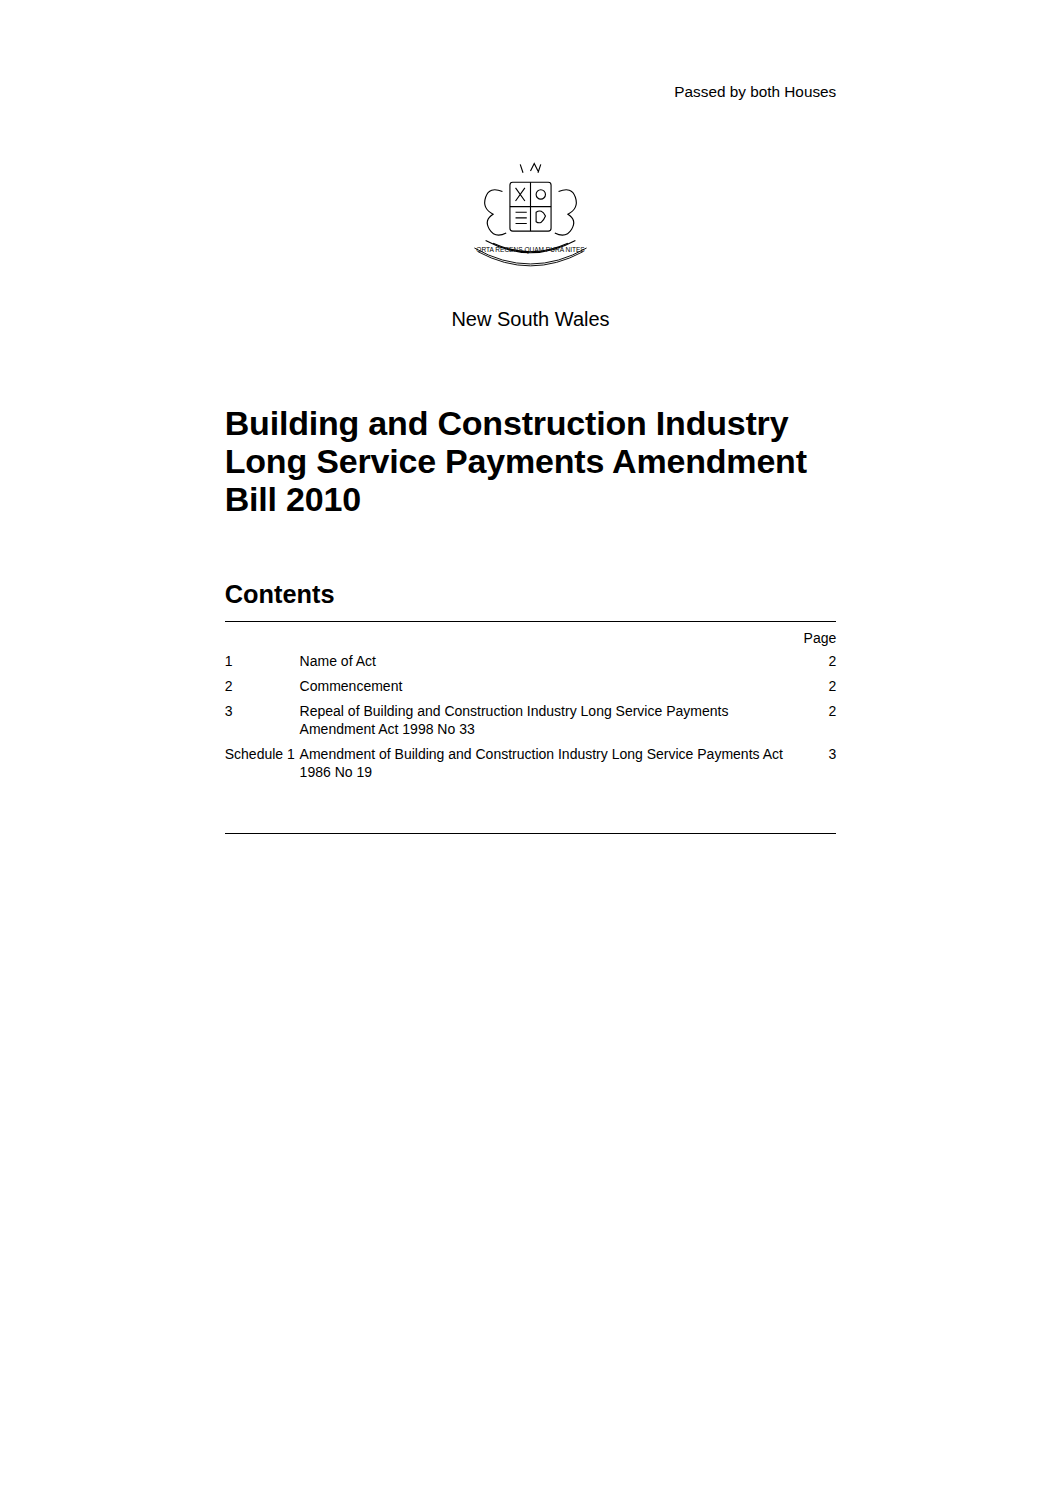Passed by both Houses
New South Wales
Building and Construction Industry Long Service Payments Amendment Bill 2010
Contents
| | | Page |
| 1 | Name of Act | 2 |
| 2 | Commencement | 2 |
| 3 | Repeal of Building and Construction Industry Long Service Payments Amendment Act 1998 No 33 | 2 |
| Schedule 1 | Amendment of Building and Construction Industry Long Service Payments Act 1986 No 19 | 3 |